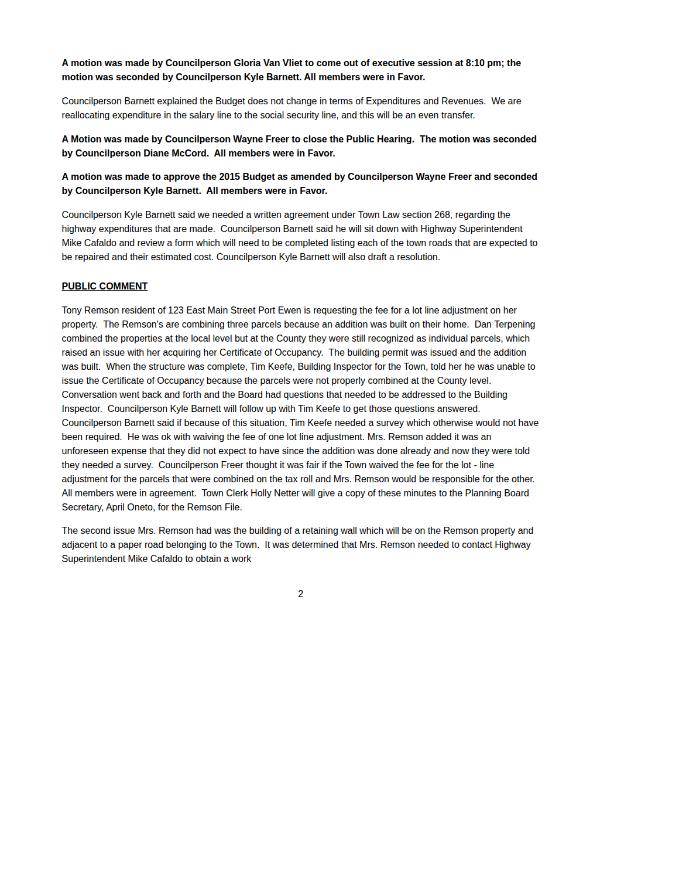A motion was made by Councilperson Gloria Van Vliet to come out of executive session at 8:10 pm; the motion was seconded by Councilperson Kyle Barnett. All members were in Favor.
Councilperson Barnett explained the Budget does not change in terms of Expenditures and Revenues. We are reallocating expenditure in the salary line to the social security line, and this will be an even transfer.
A Motion was made by Councilperson Wayne Freer to close the Public Hearing. The motion was seconded by Councilperson Diane McCord. All members were in Favor.
A motion was made to approve the 2015 Budget as amended by Councilperson Wayne Freer and seconded by Councilperson Kyle Barnett. All members were in Favor.
Councilperson Kyle Barnett said we needed a written agreement under Town Law section 268, regarding the highway expenditures that are made. Councilperson Barnett said he will sit down with Highway Superintendent Mike Cafaldo and review a form which will need to be completed listing each of the town roads that are expected to be repaired and their estimated cost. Councilperson Kyle Barnett will also draft a resolution.
PUBLIC COMMENT
Tony Remson resident of 123 East Main Street Port Ewen is requesting the fee for a lot line adjustment on her property. The Remson's are combining three parcels because an addition was built on their home. Dan Terpening combined the properties at the local level but at the County they were still recognized as individual parcels, which raised an issue with her acquiring her Certificate of Occupancy. The building permit was issued and the addition was built. When the structure was complete, Tim Keefe, Building Inspector for the Town, told her he was unable to issue the Certificate of Occupancy because the parcels were not properly combined at the County level. Conversation went back and forth and the Board had questions that needed to be addressed to the Building Inspector. Councilperson Kyle Barnett will follow up with Tim Keefe to get those questions answered. Councilperson Barnett said if because of this situation, Tim Keefe needed a survey which otherwise would not have been required. He was ok with waiving the fee of one lot line adjustment. Mrs. Remson added it was an unforeseen expense that they did not expect to have since the addition was done already and now they were told they needed a survey. Councilperson Freer thought it was fair if the Town waived the fee for the lot - line adjustment for the parcels that were combined on the tax roll and Mrs. Remson would be responsible for the other. All members were in agreement. Town Clerk Holly Netter will give a copy of these minutes to the Planning Board Secretary, April Oneto, for the Remson File.
The second issue Mrs. Remson had was the building of a retaining wall which will be on the Remson property and adjacent to a paper road belonging to the Town. It was determined that Mrs. Remson needed to contact Highway Superintendent Mike Cafaldo to obtain a work
2